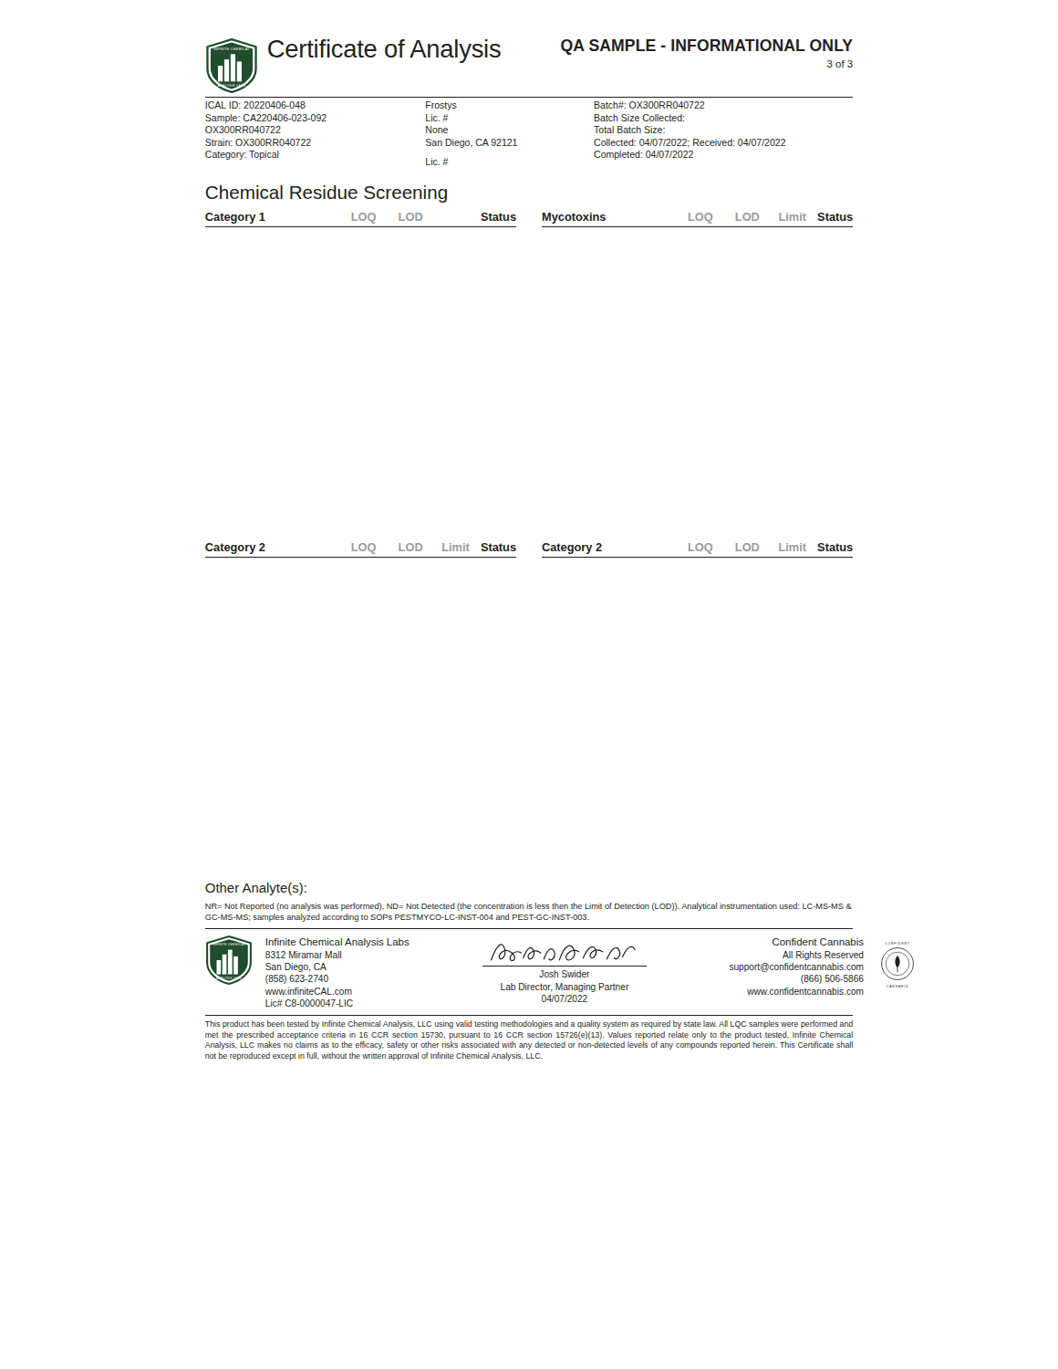INFINITE CHEMICAL ANALYSIS LABS
Certificate of Analysis
QA SAMPLE - INFORMATIONAL ONLY
3 of 3
ICAL ID: 20220406-048
Sample: CA220406-023-092
OX300RR040722
Strain: OX300RR040722
Category: Topical
Frostys
Lic. #
None
San Diego, CA 92121
Lic. #
Batch#: OX300RR040722
Batch Size Collected:
Total Batch Size:
Collected: 04/07/2022; Received: 04/07/2022
Completed: 04/07/2022
Chemical Residue Screening
| Category 1 | LOQ | LOD | | Status |
| --- | --- | --- | --- | --- |
| Category 2 | LOQ | LOD | Limit | Status |
| --- | --- | --- | --- | --- |
| Mycotoxins | LOQ | LOD | Limit | Status |
| --- | --- | --- | --- | --- |
| Category 2 | LOQ | LOD | Limit | Status |
| --- | --- | --- | --- | --- |
Other Analyte(s):
NR= Not Reported (no analysis was performed), ND= Not Detected (the concentration is less then the Limit of Detection (LOD)). Analytical instrumentation used: LC-MS-MS & GC-MS-MS; samples analyzed according to SOPs PESTMYCO-LC-INST-004 and PEST-GC-INST-003.
INFINITE CHEMICAL ANALYSIS LABS
Infinite Chemical Analysis Labs
8312 Miramar Mall
San Diego, CA
(858) 623-2740
www.infiniteCAL.com
Lic# C8-0000047-LIC
Josh Swider
Lab Director, Managing Partner
04/07/2022
Confident Cannabis
All Rights Reserved
support@confidentcannabis.com
(866) 506-5866
www.confidentcannabis.com
CONFIDENT CANNABIS
This product has been tested by Infinite Chemical Analysis, LLC using valid testing methodologies and a quality system as required by state law. All LQC samples were performed and met the prescribed acceptance criteria in 16 CCR section 15730, pursuant to 16 CCR section 15726(e)(13). Values reported relate only to the product tested. Infinite Chemical Analysis, LLC makes no claims as to the efficacy, safety or other risks associated with any detected or non-detected levels of any compounds reported herein. This Certificate shall not be reproduced except in full, without the written approval of Infinite Chemical Analysis, LLC.